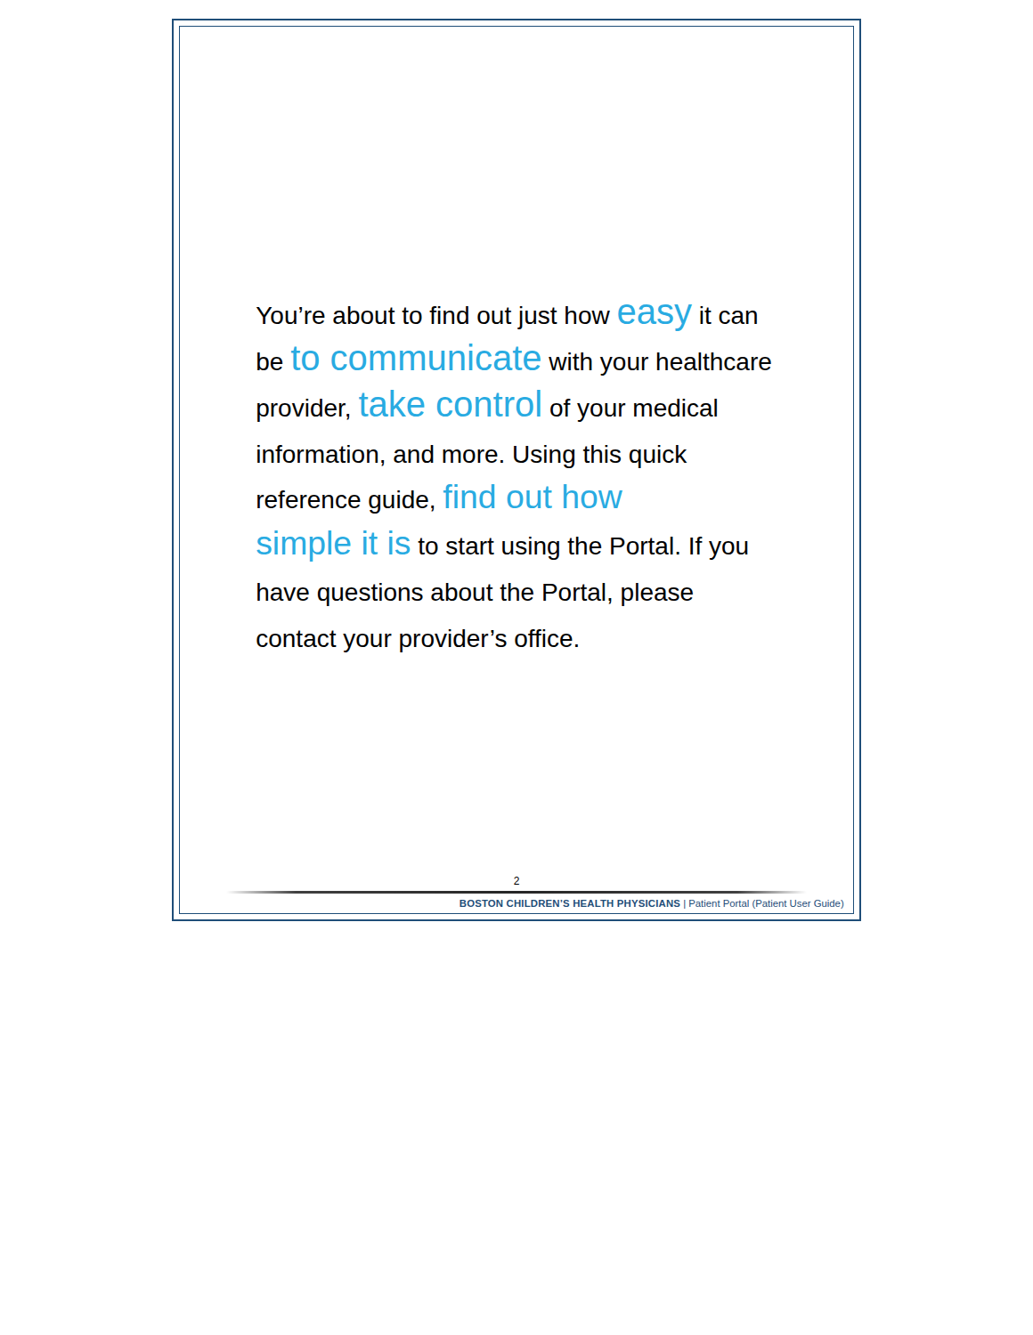You’re about to find out just how easy it can be to communicate with your healthcare provider, take control of your medical information, and more. Using this quick reference guide, find out how simple it is to start using the Portal. If you have questions about the Portal, please contact your provider’s office.
2
BOSTON CHILDREN’S HEALTH PHYSICIANS | Patient Portal (Patient User Guide)